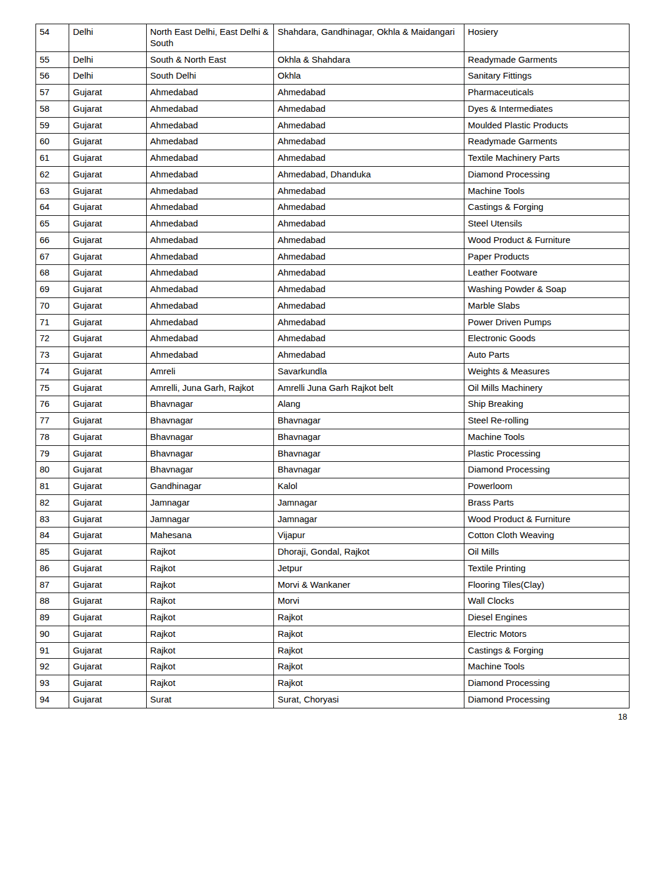| 54 | Delhi | North East Delhi, East Delhi & South | Shahdara, Gandhinagar, Okhla & Maidangari | Hosiery |
| 55 | Delhi | South & North East | Okhla & Shahdara | Readymade Garments |
| 56 | Delhi | South Delhi | Okhla | Sanitary Fittings |
| 57 | Gujarat | Ahmedabad | Ahmedabad | Pharmaceuticals |
| 58 | Gujarat | Ahmedabad | Ahmedabad | Dyes & Intermediates |
| 59 | Gujarat | Ahmedabad | Ahmedabad | Moulded Plastic Products |
| 60 | Gujarat | Ahmedabad | Ahmedabad | Readymade Garments |
| 61 | Gujarat | Ahmedabad | Ahmedabad | Textile Machinery Parts |
| 62 | Gujarat | Ahmedabad | Ahmedabad, Dhanduka | Diamond Processing |
| 63 | Gujarat | Ahmedabad | Ahmedabad | Machine Tools |
| 64 | Gujarat | Ahmedabad | Ahmedabad | Castings & Forging |
| 65 | Gujarat | Ahmedabad | Ahmedabad | Steel Utensils |
| 66 | Gujarat | Ahmedabad | Ahmedabad | Wood Product & Furniture |
| 67 | Gujarat | Ahmedabad | Ahmedabad | Paper Products |
| 68 | Gujarat | Ahmedabad | Ahmedabad | Leather Footware |
| 69 | Gujarat | Ahmedabad | Ahmedabad | Washing Powder & Soap |
| 70 | Gujarat | Ahmedabad | Ahmedabad | Marble Slabs |
| 71 | Gujarat | Ahmedabad | Ahmedabad | Power Driven Pumps |
| 72 | Gujarat | Ahmedabad | Ahmedabad | Electronic Goods |
| 73 | Gujarat | Ahmedabad | Ahmedabad | Auto Parts |
| 74 | Gujarat | Amreli | Savarkundla | Weights & Measures |
| 75 | Gujarat | Amrelli, Juna Garh, Rajkot | Amrelli Juna Garh Rajkot belt | Oil Mills Machinery |
| 76 | Gujarat | Bhavnagar | Alang | Ship Breaking |
| 77 | Gujarat | Bhavnagar | Bhavnagar | Steel Re-rolling |
| 78 | Gujarat | Bhavnagar | Bhavnagar | Machine Tools |
| 79 | Gujarat | Bhavnagar | Bhavnagar | Plastic Processing |
| 80 | Gujarat | Bhavnagar | Bhavnagar | Diamond Processing |
| 81 | Gujarat | Gandhinagar | Kalol | Powerloom |
| 82 | Gujarat | Jamnagar | Jamnagar | Brass Parts |
| 83 | Gujarat | Jamnagar | Jamnagar | Wood Product & Furniture |
| 84 | Gujarat | Mahesana | Vijapur | Cotton Cloth Weaving |
| 85 | Gujarat | Rajkot | Dhoraji, Gondal, Rajkot | Oil Mills |
| 86 | Gujarat | Rajkot | Jetpur | Textile Printing |
| 87 | Gujarat | Rajkot | Morvi & Wankaner | Flooring Tiles(Clay) |
| 88 | Gujarat | Rajkot | Morvi | Wall Clocks |
| 89 | Gujarat | Rajkot | Rajkot | Diesel Engines |
| 90 | Gujarat | Rajkot | Rajkot | Electric Motors |
| 91 | Gujarat | Rajkot | Rajkot | Castings & Forging |
| 92 | Gujarat | Rajkot | Rajkot | Machine Tools |
| 93 | Gujarat | Rajkot | Rajkot | Diamond Processing |
| 94 | Gujarat | Surat | Surat, Choryasi | Diamond Processing |
18